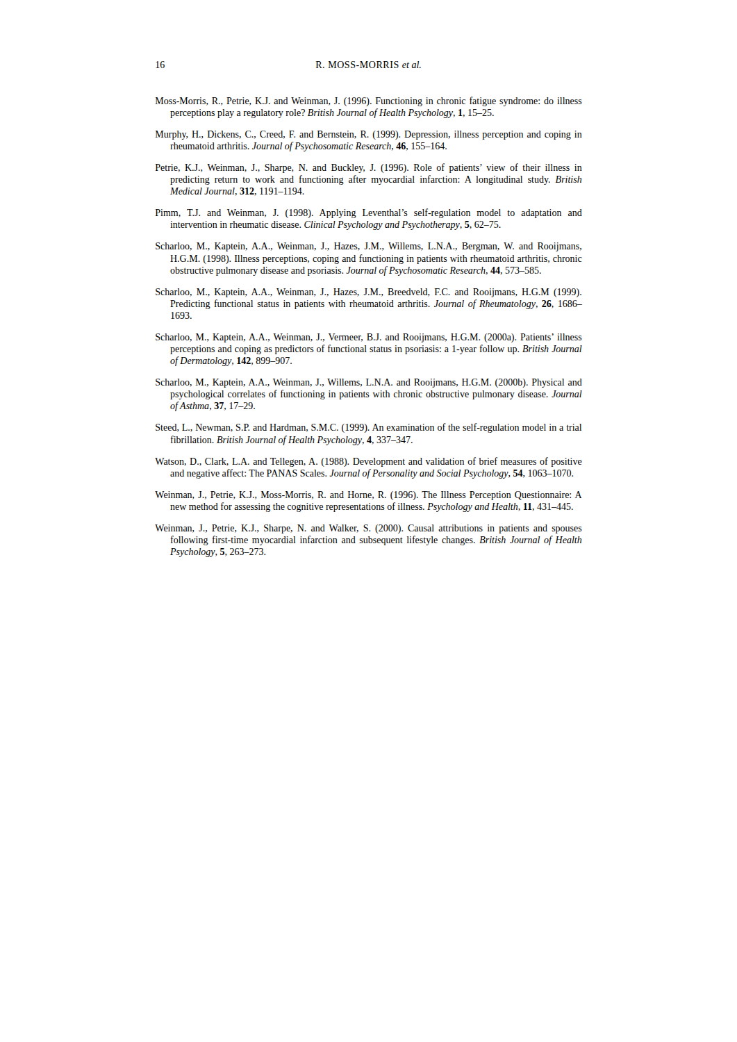16
R. MOSS-MORRIS et al.
Moss-Morris, R., Petrie, K.J. and Weinman, J. (1996). Functioning in chronic fatigue syndrome: do illness perceptions play a regulatory role? British Journal of Health Psychology, 1, 15–25.
Murphy, H., Dickens, C., Creed, F. and Bernstein, R. (1999). Depression, illness perception and coping in rheumatoid arthritis. Journal of Psychosomatic Research, 46, 155–164.
Petrie, K.J., Weinman, J., Sharpe, N. and Buckley, J. (1996). Role of patients’ view of their illness in predicting return to work and functioning after myocardial infarction: A longitudinal study. British Medical Journal, 312, 1191–1194.
Pimm, T.J. and Weinman, J. (1998). Applying Leventhal’s self-regulation model to adaptation and intervention in rheumatic disease. Clinical Psychology and Psychotherapy, 5, 62–75.
Scharloo, M., Kaptein, A.A., Weinman, J., Hazes, J.M., Willems, L.N.A., Bergman, W. and Rooijmans, H.G.M. (1998). Illness perceptions, coping and functioning in patients with rheumatoid arthritis, chronic obstructive pulmonary disease and psoriasis. Journal of Psychosomatic Research, 44, 573–585.
Scharloo, M., Kaptein, A.A., Weinman, J., Hazes, J.M., Breedveld, F.C. and Rooijmans, H.G.M (1999). Predicting functional status in patients with rheumatoid arthritis. Journal of Rheumatology, 26, 1686–1693.
Scharloo, M., Kaptein, A.A., Weinman, J., Vermeer, B.J. and Rooijmans, H.G.M. (2000a). Patients’ illness perceptions and coping as predictors of functional status in psoriasis: a 1-year follow up. British Journal of Dermatology, 142, 899–907.
Scharloo, M., Kaptein, A.A., Weinman, J., Willems, L.N.A. and Rooijmans, H.G.M. (2000b). Physical and psychological correlates of functioning in patients with chronic obstructive pulmonary disease. Journal of Asthma, 37, 17–29.
Steed, L., Newman, S.P. and Hardman, S.M.C. (1999). An examination of the self-regulation model in a trial fibrillation. British Journal of Health Psychology, 4, 337–347.
Watson, D., Clark, L.A. and Tellegen, A. (1988). Development and validation of brief measures of positive and negative affect: The PANAS Scales. Journal of Personality and Social Psychology, 54, 1063–1070.
Weinman, J., Petrie, K.J., Moss-Morris, R. and Horne, R. (1996). The Illness Perception Questionnaire: A new method for assessing the cognitive representations of illness. Psychology and Health, 11, 431–445.
Weinman, J., Petrie, K.J., Sharpe, N. and Walker, S. (2000). Causal attributions in patients and spouses following first-time myocardial infarction and subsequent lifestyle changes. British Journal of Health Psychology, 5, 263–273.